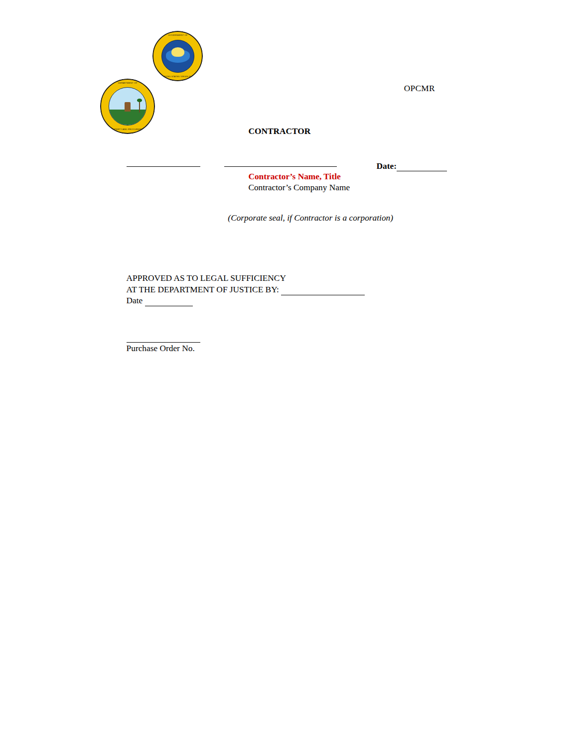GOVERNMENT OF
THE UNITED STATES VIRGIN ISLANDS
DEPARTMENT OF
PROPERTY AND PROCUREMENT
OPCMR
CONTRACTOR
Date:
Contractor’s Name, Title
Contractor’s Company Name
(Corporate seal, if Contractor is a corporation)
APPROVED AS TO LEGAL SUFFICIENCY
AT THE DEPARTMENT OF JUSTICE BY:
Date
Purchase Order No.